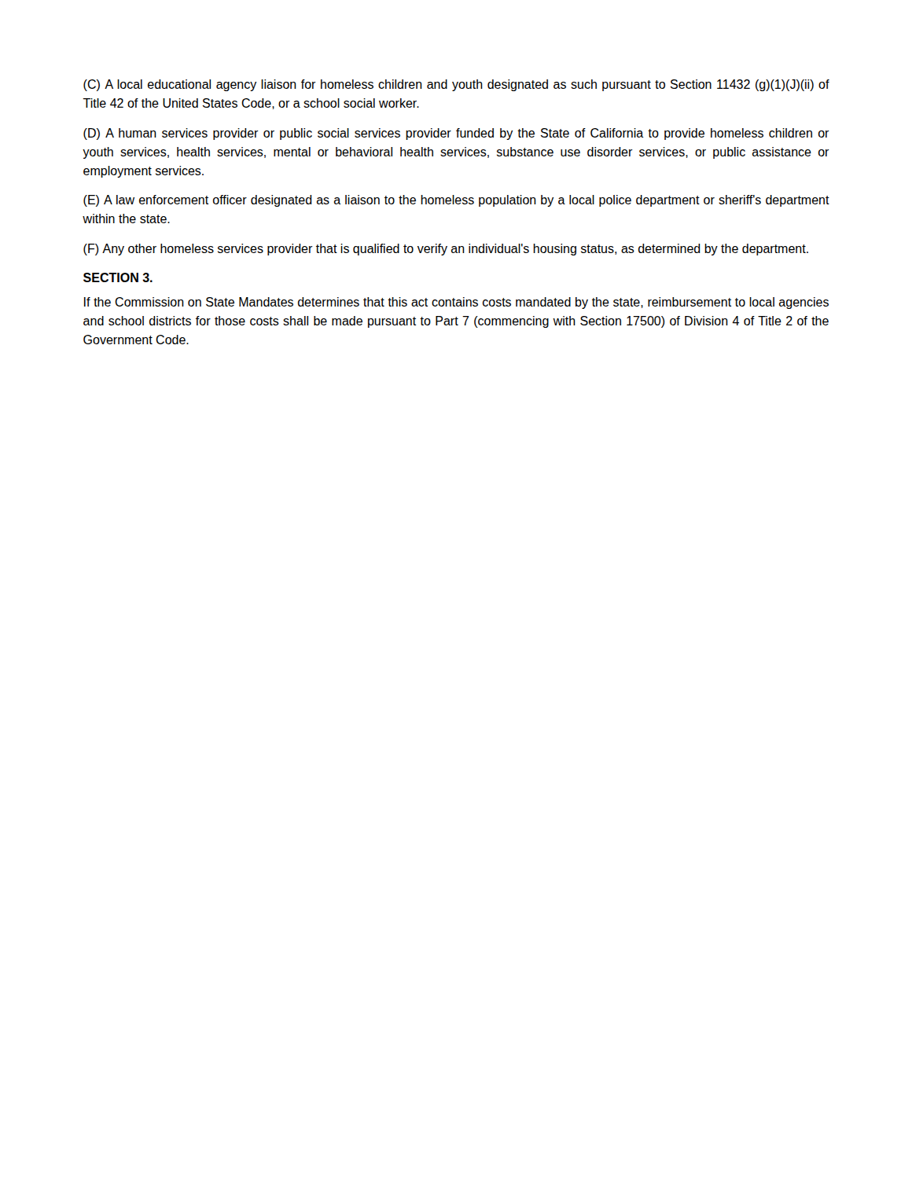(C) A local educational agency liaison for homeless children and youth designated as such pursuant to Section 11432 (g)(1)(J)(ii) of Title 42 of the United States Code, or a school social worker.
(D) A human services provider or public social services provider funded by the State of California to provide homeless children or youth services, health services, mental or behavioral health services, substance use disorder services, or public assistance or employment services.
(E) A law enforcement officer designated as a liaison to the homeless population by a local police department or sheriff's department within the state.
(F) Any other homeless services provider that is qualified to verify an individual's housing status, as determined by the department.
SECTION 3.
If the Commission on State Mandates determines that this act contains costs mandated by the state, reimbursement to local agencies and school districts for those costs shall be made pursuant to Part 7 (commencing with Section 17500) of Division 4 of Title 2 of the Government Code.